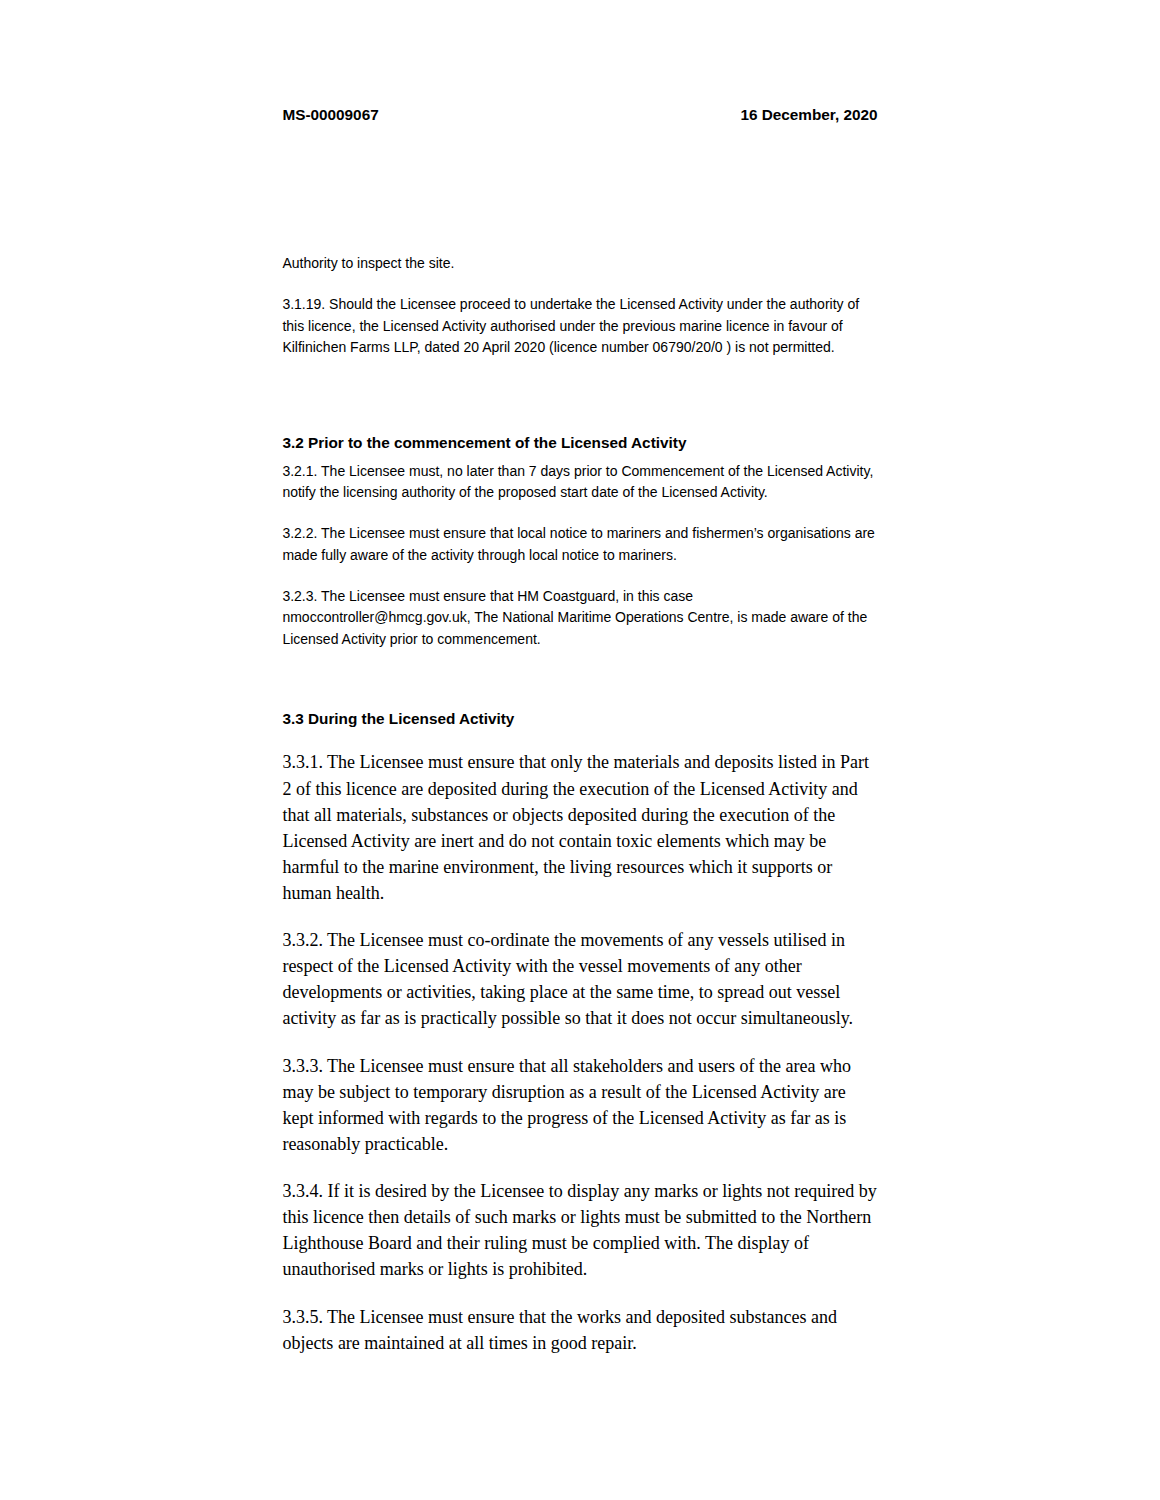MS-00009067 16 December, 2020
Authority to inspect the site.
3.1.19. Should the Licensee proceed to undertake the Licensed Activity under the authority of this licence, the Licensed Activity authorised under the previous marine licence in favour of Kilfinichen Farms LLP, dated 20 April 2020 (licence number 06790/20/0 ) is not permitted.
3.2 Prior to the commencement of the Licensed Activity
3.2.1. The Licensee must, no later than 7 days prior to Commencement of the Licensed Activity, notify the licensing authority of the proposed start date of the Licensed Activity.
3.2.2. The Licensee must ensure that local notice to mariners and fishermen’s organisations are made fully aware of the activity through local notice to mariners.
3.2.3. The Licensee must ensure that HM Coastguard, in this case nmoccontroller@hmcg.gov.uk, The National Maritime Operations Centre, is made aware of the Licensed Activity prior to commencement.
3.3 During the Licensed Activity
3.3.1. The Licensee must ensure that only the materials and deposits listed in Part 2 of this licence are deposited during the execution of the Licensed Activity and that all materials, substances or objects deposited during the execution of the Licensed Activity are inert and do not contain toxic elements which may be harmful to the marine environment, the living resources which it supports or human health.
3.3.2. The Licensee must co-ordinate the movements of any vessels utilised in respect of the Licensed Activity with the vessel movements of any other developments or activities, taking place at the same time, to spread out vessel activity as far as is practically possible so that it does not occur simultaneously.
3.3.3. The Licensee must ensure that all stakeholders and users of the area who may be subject to temporary disruption as a result of the Licensed Activity are kept informed with regards to the progress of the Licensed Activity as far as is reasonably practicable.
3.3.4. If it is desired by the Licensee to display any marks or lights not required by this licence then details of such marks or lights must be submitted to the Northern Lighthouse Board and their ruling must be complied with. The display of unauthorised marks or lights is prohibited.
3.3.5. The Licensee must ensure that the works and deposited substances and objects are maintained at all times in good repair.